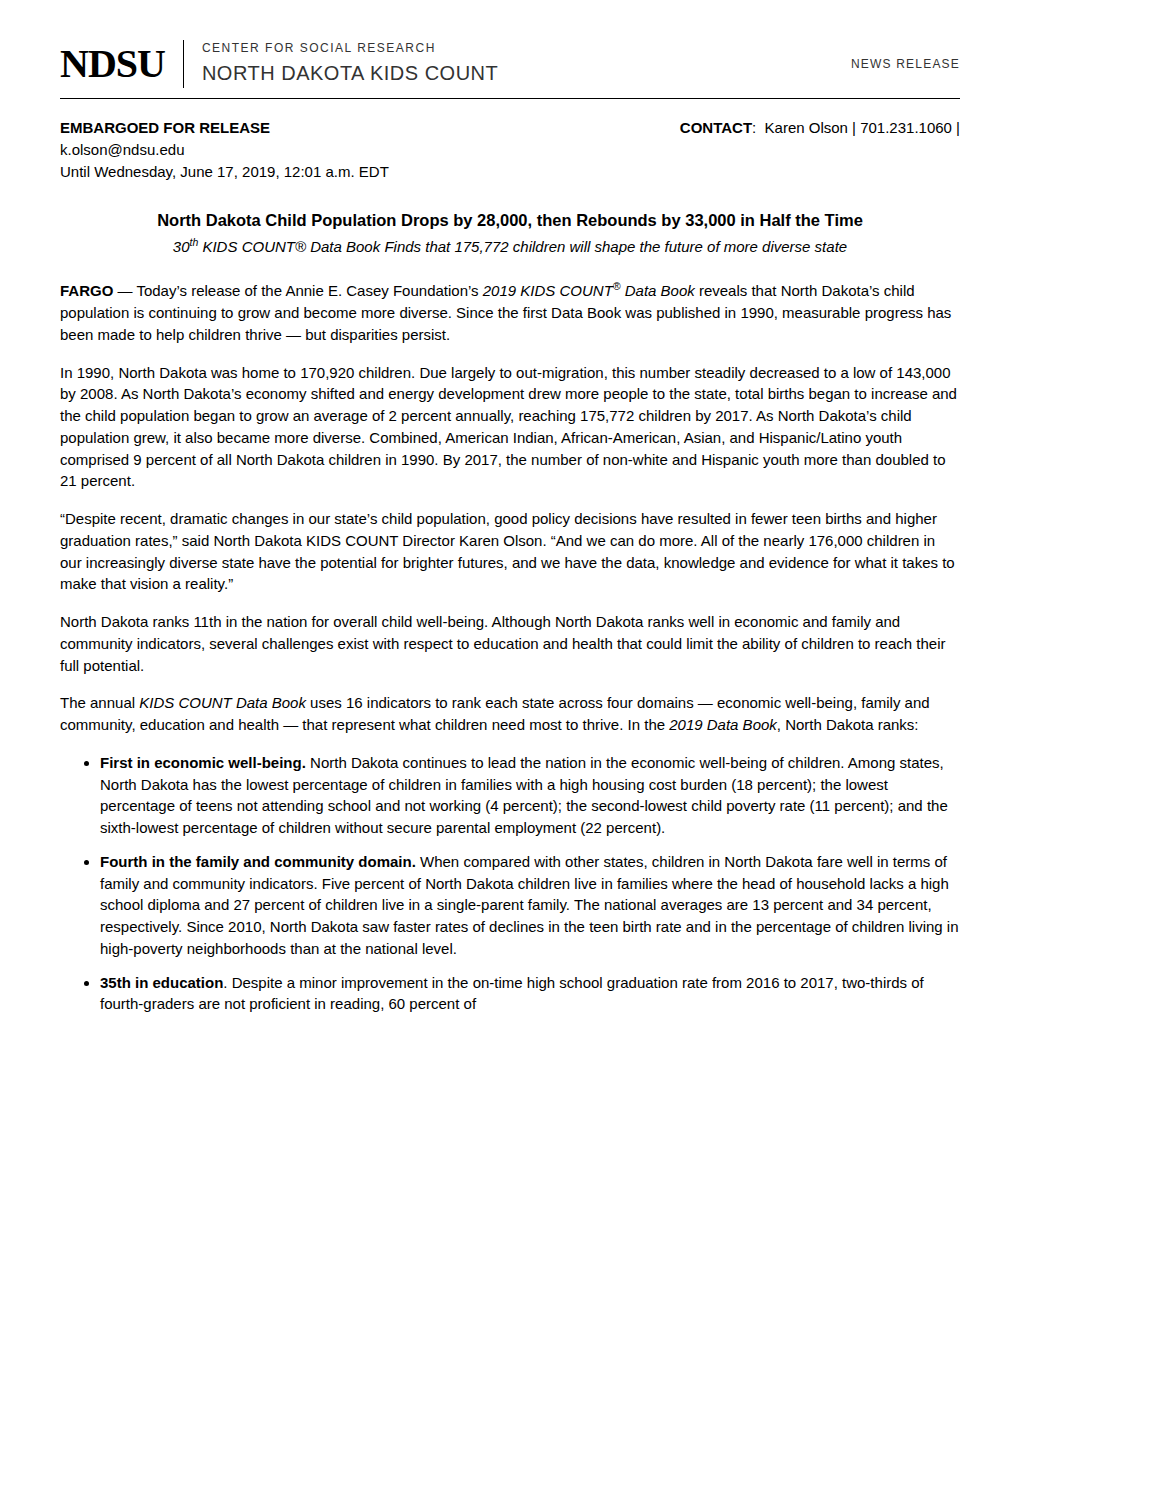NDSU
CENTER FOR SOCIAL RESEARCH
NORTH DAKOTA KIDS COUNT
NEWS RELEASE
EMBARGOED FOR RELEASE
CONTACT: Karen Olson | 701.231.1060 |
k.olson@ndsu.edu
Until Wednesday, June 17, 2019, 12:01 a.m. EDT
North Dakota Child Population Drops by 28,000, then Rebounds by 33,000 in Half the Time
30th KIDS COUNT® Data Book Finds that 175,772 children will shape the future of more diverse state
FARGO — Today’s release of the Annie E. Casey Foundation’s 2019 KIDS COUNT® Data Book reveals that North Dakota’s child population is continuing to grow and become more diverse. Since the first Data Book was published in 1990, measurable progress has been made to help children thrive — but disparities persist.
In 1990, North Dakota was home to 170,920 children. Due largely to out-migration, this number steadily decreased to a low of 143,000 by 2008. As North Dakota’s economy shifted and energy development drew more people to the state, total births began to increase and the child population began to grow an average of 2 percent annually, reaching 175,772 children by 2017. As North Dakota’s child population grew, it also became more diverse. Combined, American Indian, African-American, Asian, and Hispanic/Latino youth comprised 9 percent of all North Dakota children in 1990. By 2017, the number of non-white and Hispanic youth more than doubled to 21 percent.
“Despite recent, dramatic changes in our state’s child population, good policy decisions have resulted in fewer teen births and higher graduation rates,” said North Dakota KIDS COUNT Director Karen Olson. “And we can do more. All of the nearly 176,000 children in our increasingly diverse state have the potential for brighter futures, and we have the data, knowledge and evidence for what it takes to make that vision a reality.”
North Dakota ranks 11th in the nation for overall child well-being. Although North Dakota ranks well in economic and family and community indicators, several challenges exist with respect to education and health that could limit the ability of children to reach their full potential.
The annual KIDS COUNT Data Book uses 16 indicators to rank each state across four domains — economic well-being, family and community, education and health — that represent what children need most to thrive. In the 2019 Data Book, North Dakota ranks:
First in economic well-being. North Dakota continues to lead the nation in the economic well-being of children. Among states, North Dakota has the lowest percentage of children in families with a high housing cost burden (18 percent); the lowest percentage of teens not attending school and not working (4 percent); the second-lowest child poverty rate (11 percent); and the sixth-lowest percentage of children without secure parental employment (22 percent).
Fourth in the family and community domain. When compared with other states, children in North Dakota fare well in terms of family and community indicators. Five percent of North Dakota children live in families where the head of household lacks a high school diploma and 27 percent of children live in a single-parent family. The national averages are 13 percent and 34 percent, respectively. Since 2010, North Dakota saw faster rates of declines in the teen birth rate and in the percentage of children living in high-poverty neighborhoods than at the national level.
35th in education. Despite a minor improvement in the on-time high school graduation rate from 2016 to 2017, two-thirds of fourth-graders are not proficient in reading, 60 percent of